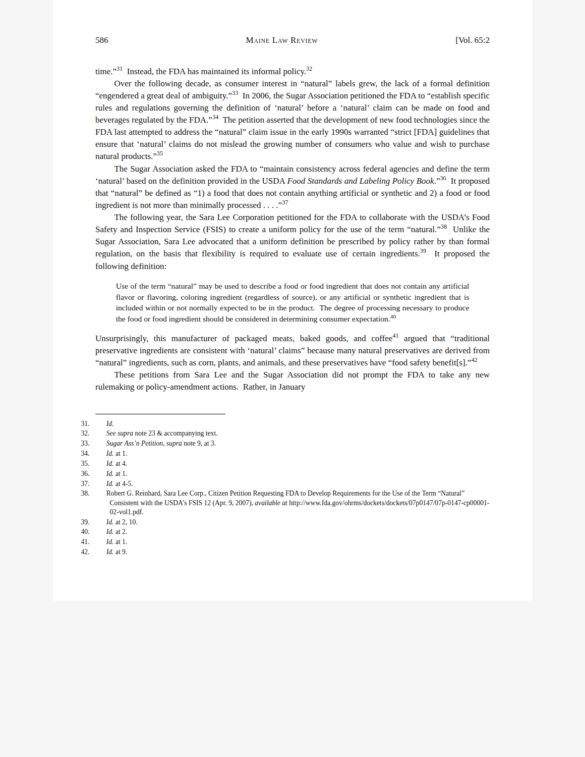586 Maine Law Review [Vol. 65:2
time.”31 Instead, the FDA has maintained its informal policy.32
Over the following decade, as consumer interest in “natural” labels grew, the lack of a formal definition “engendered a great deal of ambiguity.”33 In 2006, the Sugar Association petitioned the FDA to “establish specific rules and regulations governing the definition of ‘natural’ before a ‘natural’ claim can be made on food and beverages regulated by the FDA.”34 The petition asserted that the development of new food technologies since the FDA last attempted to address the “natural” claim issue in the early 1990s warranted “strict [FDA] guidelines that ensure that ‘natural’ claims do not mislead the growing number of consumers who value and wish to purchase natural products.”35
The Sugar Association asked the FDA to “maintain consistency across federal agencies and define the term ‘natural’ based on the definition provided in the USDA Food Standards and Labeling Policy Book.”36 It proposed that “natural” be defined as “1) a food that does not contain anything artificial or synthetic and 2) a food or food ingredient is not more than minimally processed . . . .”37
The following year, the Sara Lee Corporation petitioned for the FDA to collaborate with the USDA’s Food Safety and Inspection Service (FSIS) to create a uniform policy for the use of the term “natural.”38 Unlike the Sugar Association, Sara Lee advocated that a uniform definition be prescribed by policy rather by than formal regulation, on the basis that flexibility is required to evaluate use of certain ingredients.39 It proposed the following definition:
Use of the term “natural” may be used to describe a food or food ingredient that does not contain any artificial flavor or flavoring, coloring ingredient (regardless of source), or any artificial or synthetic ingredient that is included within or not normally expected to be in the product. The degree of processing necessary to produce the food or food ingredient should be considered in determining consumer expectation.40
Unsurprisingly, this manufacturer of packaged meats, baked goods, and coffee41 argued that “traditional preservative ingredients are consistent with ‘natural’ claims” because many natural preservatives are derived from “natural” ingredients, such as corn, plants, and animals, and these preservatives have “food safety benefit[s].”42
These petitions from Sara Lee and the Sugar Association did not prompt the FDA to take any new rulemaking or policy-amendment actions. Rather, in January
31. Id.
32. See supra note 23 & accompanying text.
33. Sugar Ass’n Petition, supra note 9, at 3.
34. Id. at 1.
35. Id. at 4.
36. Id. at 1.
37. Id. at 4-5.
38. Robert G. Reinhard, Sara Lee Corp., Citizen Petition Requesting FDA to Develop Requirements for the Use of the Term “Natural” Consistent with the USDA’s FSIS 12 (Apr. 9, 2007), available at http://www.fda.gov/ohrms/dockets/dockets/07p0147/07p-0147-cp00001-02-vol1.pdf.
39. Id. at 2, 10.
40. Id. at 2.
41. Id. at 1.
42. Id. at 9.